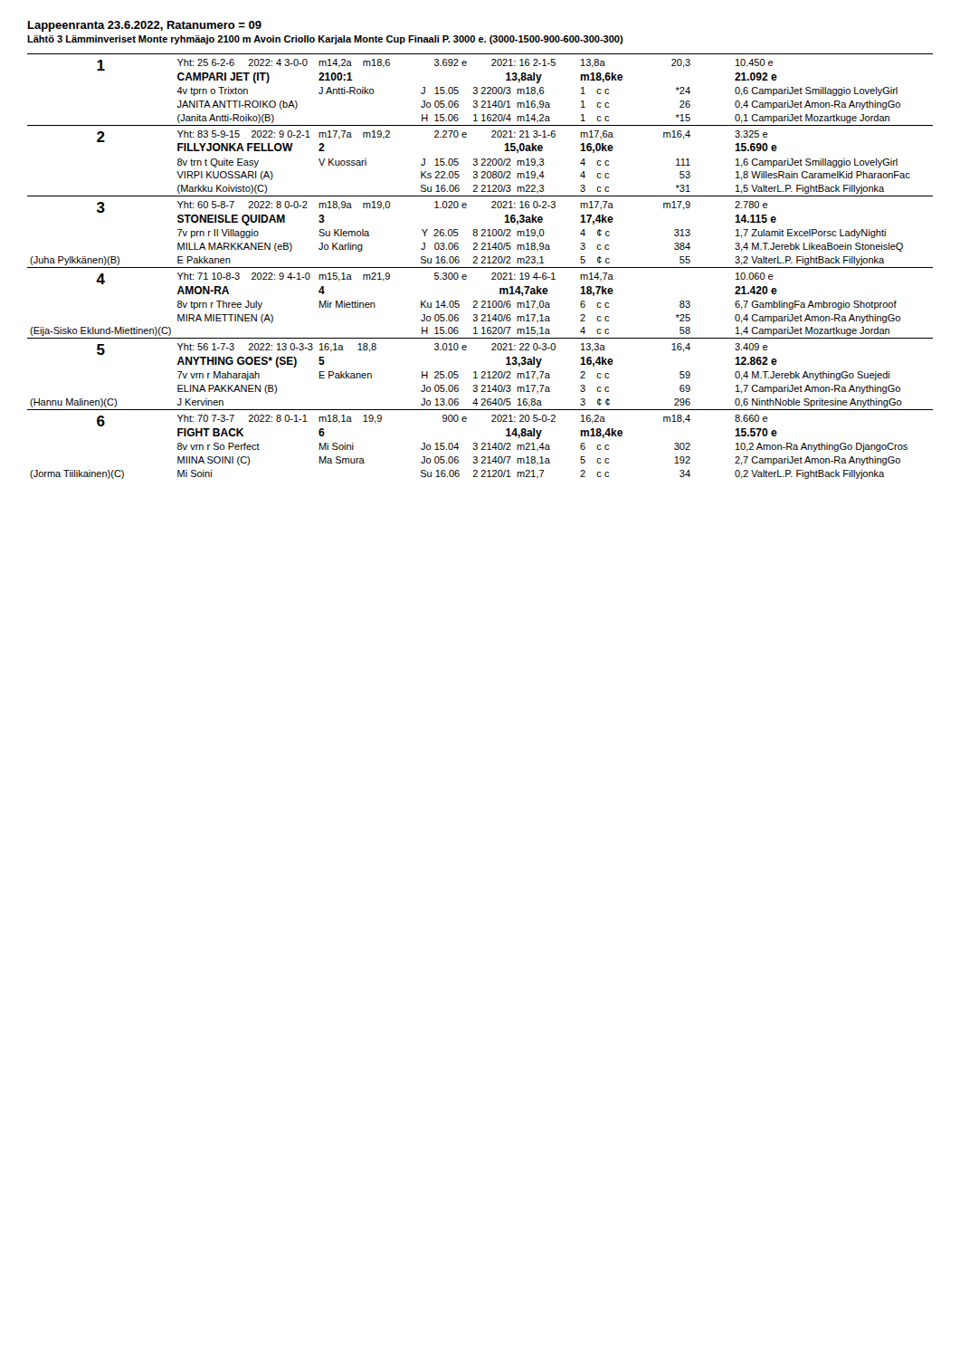Lappeenranta 23.6.2022, Ratanumero = 09
Lähtö 3 Lämminveriset Monte ryhmäajo 2100 m Avoin Criollo Karjala Monte Cup Finaali P. 3000 e. (3000-1500-900-600-300-300)
| 1 | Yht: 25 6-2-6 2022: 4 3-0-0 | m14,2a m18,6 | 3.692 e | 2021: 16 2-1-5 | 13,8a | 20,3 | | 10.450 e |
| CAMPARI JET (IT) | 2100:1 | | 13,8aly | m18,6ke | | | 21.092 e |
| 4v tprn o Trixton | J Antti-Roiko | J 15.05 | 3 2200/3 m18,6 | 1 c c | *24 | | 0,6 CampariJet Smillaggio LovelyGirl |
| JANITA ANTTI-ROIKO (bA) | | Jo 05.06 | 3 2140/1 m16,9a | 1 c c | 26 | | 0,4 CampariJet Amon-Ra AnythingGo |
| | (Janita Antti-Roiko)(B) | | H 15.06 | 1 1620/4 m14,2a | 1 c c | *15 | | 0,1 CampariJet Mozartkuge Jordan |
| 2 | Yht: 83 5-9-15 2022: 9 0-2-1 | m17,7a m19,2 | 2.270 e | 2021: 21 3-1-6 | m17,6a | m16,4 | | 3.325 e |
| FILLYJONKA FELLOW | 2 | | 15,0ake | 16,0ke | | | 15.690 e |
| 8v trn t Quite Easy | V Kuossari | J 15.05 | 3 2200/2 m19,3 | 4 c c | 111 | | 1,6 CampariJet Smillaggio LovelyGirl |
| VIRPI KUOSSARI (A) | | Ks 22.05 | 3 2080/2 m19,4 | 4 c c | 53 | | 1,8 WillesRain CaramelKid PharaonFac |
| | (Markku Koivisto)(C) | | Su 16.06 | 2 2120/3 m22,3 | 3 c c | *31 | | 1,5 ValterL.P. FightBack Fillyjonka |
| 3 | Yht: 60 5-8-7 2022: 8 0-0-2 | m18,9a m19,0 | 1.020 e | 2021: 16 0-2-3 | m17,7a | m17,9 | | 2.780 e |
| STONEISLE QUIDAM | 3 | | 16,3ake | 17,4ke | | | 14.115 e |
| 7v prn r Il Villaggio | Su Klemola | Y 26.05 | 8 2100/2 m19,0 | 4 ¢ c | 313 | | 1,7 Zulamit ExcelPorsc LadyNighti |
| MILLA MARKKANEN (eB) | Jo Karling | J 03.06 | 2 2140/5 m18,9a | 3 c c | 384 | | 3,4 M.T.Jerebk LikeaBoein StoneisleQ |
| (Juha Pylkkänen)(B) | E Pakkanen | | Su 16.06 | 2 2120/2 m23,1 | 5 ¢ c | 55 | | 3,2 ValterL.P. FightBack Fillyjonka |
| 4 | Yht: 71 10-8-3 2022: 9 4-1-0 | m15,1a m21,9 | 5.300 e | 2021: 19 4-6-1 | m14,7a | | | 10.060 e |
| AMON-RA | 4 | | m14,7ake | 18,7ke | | | 21.420 e |
| 8v tprn r Three July | Mir Miettinen | Ku 14.05 | 2 2100/6 m17,0a | 6 c c | 83 | | 6,7 GamblingFa Ambrogio Shotproof |
| MIRA MIETTINEN (A) | | Jo 05.06 | 3 2140/6 m17,1a | 2 c c | *25 | | 0,4 CampariJet Amon-Ra AnythingGo |
| (Eija-Sisko Eklund-Miettinen)(C) | | | H 15.06 | 1 1620/7 m15,1a | 4 c c | 58 | | 1,4 CampariJet Mozartkuge Jordan |
| 5 | Yht: 56 1-7-3 2022: 13 0-3-3 | 16,1a 18,8 | 3.010 e | 2021: 22 0-3-0 | 13,3a | 16,4 | | 3.409 e |
| ANYTHING GOES* (SE) | 5 | | 13,3aly | 16,4ke | | | 12.862 e |
| 7v vrn r Maharajah | E Pakkanen | H 25.05 | 1 2120/2 m17,7a | 2 c c | 59 | | 0,4 M.T.Jerebk AnythingGo Suejedi |
| ELINA PAKKANEN (B) | | Jo 05.06 | 3 2140/3 m17,7a | 3 c c | 69 | | 1,7 CampariJet Amon-Ra AnythingGo |
| (Hannu Malinen)(C) | J Kervinen | | Jo 13.06 | 4 2640/5 16,8a | 3 ¢ ¢ | 296 | | 0,6 NinthNoble Spritesine AnythingGo |
| 6 | Yht: 70 7-3-7 2022: 8 0-1-1 | m18,1a 19,9 | 900 e | 2021: 20 5-0-2 | 16,2a | m18,4 | | 8.660 e |
| FIGHT BACK | 6 | | 14,8aly | m18,4ke | | | 15.570 e |
| 8v vrn r So Perfect | Mi Soini | Jo 15.04 | 3 2140/2 m21,4a | 6 c c | 302 | | 10,2 Amon-Ra AnythingGo DjangoCros |
| MIINA SOINI (C) | Ma Smura | Jo 05.06 | 3 2140/7 m18,1a | 5 c c | 192 | | 2,7 CampariJet Amon-Ra AnythingGo |
| (Jorma Tiilikainen)(C) | Mi Soini | | Su 16.06 | 2 2120/1 m21,7 | 2 c c | 34 | | 0,2 ValterL.P. FightBack Fillyjonka |